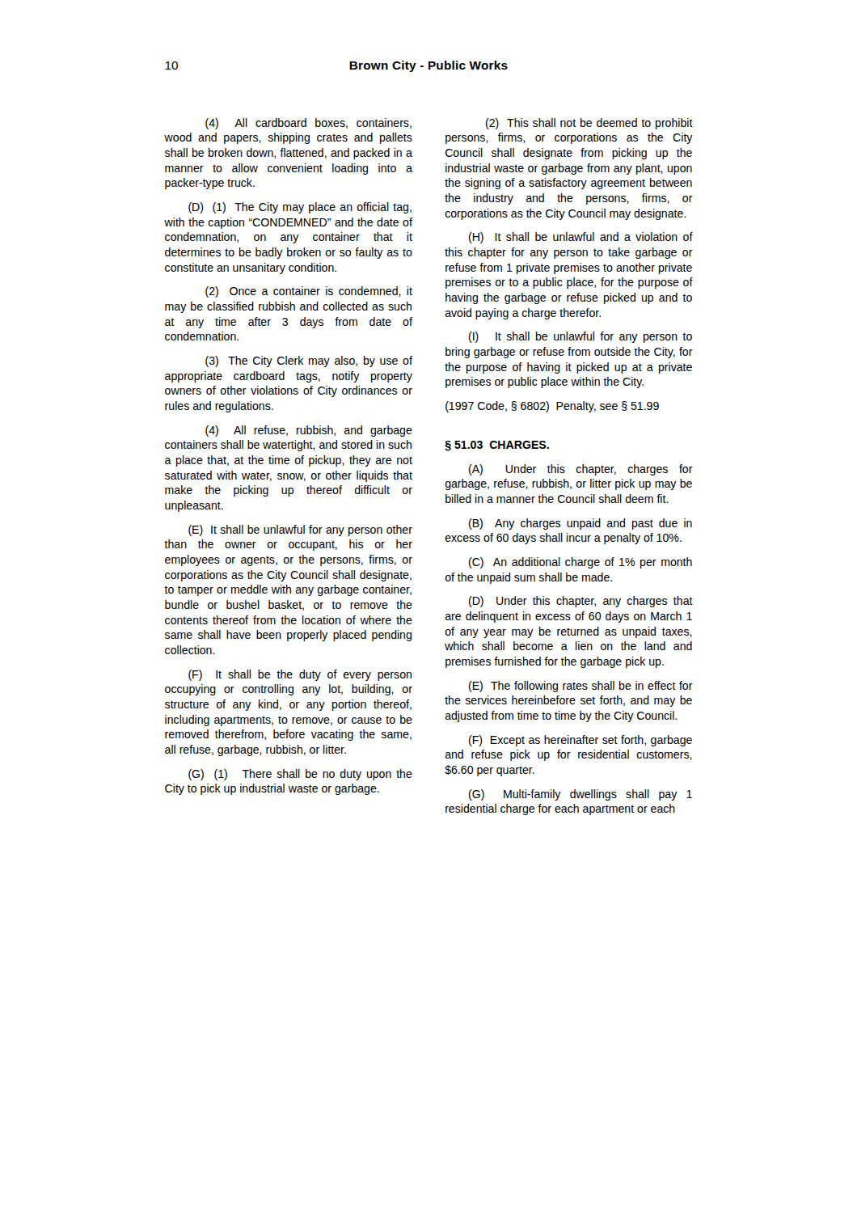10
Brown City - Public Works
(4) All cardboard boxes, containers, wood and papers, shipping crates and pallets shall be broken down, flattened, and packed in a manner to allow convenient loading into a packer-type truck.
(D) (1) The City may place an official tag, with the caption “CONDEMNED” and the date of condemnation, on any container that it determines to be badly broken or so faulty as to constitute an unsanitary condition.
(2) Once a container is condemned, it may be classified rubbish and collected as such at any time after 3 days from date of condemnation.
(3) The City Clerk may also, by use of appropriate cardboard tags, notify property owners of other violations of City ordinances or rules and regulations.
(4) All refuse, rubbish, and garbage containers shall be watertight, and stored in such a place that, at the time of pickup, they are not saturated with water, snow, or other liquids that make the picking up thereof difficult or unpleasant.
(E) It shall be unlawful for any person other than the owner or occupant, his or her employees or agents, or the persons, firms, or corporations as the City Council shall designate, to tamper or meddle with any garbage container, bundle or bushel basket, or to remove the contents thereof from the location of where the same shall have been properly placed pending collection.
(F) It shall be the duty of every person occupying or controlling any lot, building, or structure of any kind, or any portion thereof, including apartments, to remove, or cause to be removed therefrom, before vacating the same, all refuse, garbage, rubbish, or litter.
(G) (1) There shall be no duty upon the City to pick up industrial waste or garbage.
(2) This shall not be deemed to prohibit persons, firms, or corporations as the City Council shall designate from picking up the industrial waste or garbage from any plant, upon the signing of a satisfactory agreement between the industry and the persons, firms, or corporations as the City Council may designate.
(H) It shall be unlawful and a violation of this chapter for any person to take garbage or refuse from 1 private premises to another private premises or to a public place, for the purpose of having the garbage or refuse picked up and to avoid paying a charge therefor.
(I) It shall be unlawful for any person to bring garbage or refuse from outside the City, for the purpose of having it picked up at a private premises or public place within the City.
(1997 Code, § 6802) Penalty, see § 51.99
§ 51.03 CHARGES.
(A) Under this chapter, charges for garbage, refuse, rubbish, or litter pick up may be billed in a manner the Council shall deem fit.
(B) Any charges unpaid and past due in excess of 60 days shall incur a penalty of 10%.
(C) An additional charge of 1% per month of the unpaid sum shall be made.
(D) Under this chapter, any charges that are delinquent in excess of 60 days on March 1 of any year may be returned as unpaid taxes, which shall become a lien on the land and premises furnished for the garbage pick up.
(E) The following rates shall be in effect for the services hereinbefore set forth, and may be adjusted from time to time by the City Council.
(F) Except as hereinafter set forth, garbage and refuse pick up for residential customers, $6.60 per quarter.
(G) Multi-family dwellings shall pay 1 residential charge for each apartment or each